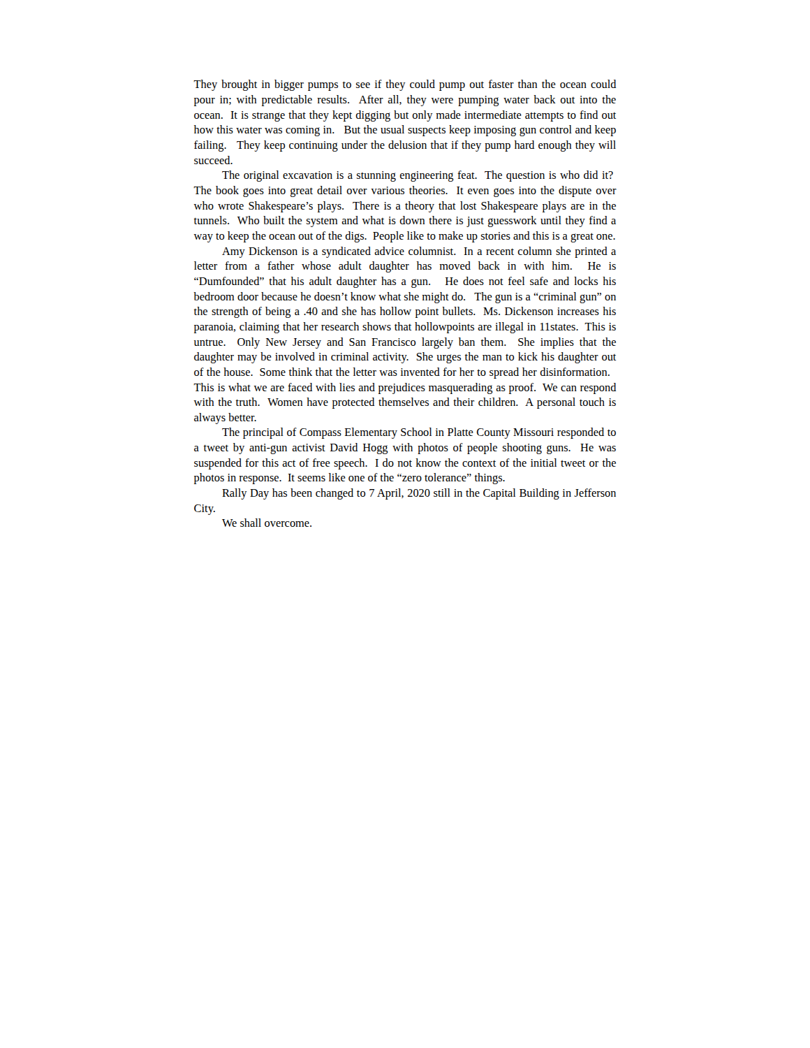They brought in bigger pumps to see if they could pump out faster than the ocean could pour in; with predictable results. After all, they were pumping water back out into the ocean. It is strange that they kept digging but only made intermediate attempts to find out how this water was coming in. But the usual suspects keep imposing gun control and keep failing. They keep continuing under the delusion that if they pump hard enough they will succeed.
The original excavation is a stunning engineering feat. The question is who did it? The book goes into great detail over various theories. It even goes into the dispute over who wrote Shakespeare’s plays. There is a theory that lost Shakespeare plays are in the tunnels. Who built the system and what is down there is just guesswork until they find a way to keep the ocean out of the digs. People like to make up stories and this is a great one.
Amy Dickenson is a syndicated advice columnist. In a recent column she printed a letter from a father whose adult daughter has moved back in with him. He is “Dumfounded” that his adult daughter has a gun. He does not feel safe and locks his bedroom door because he doesn’t know what she might do. The gun is a “criminal gun” on the strength of being a .40 and she has hollow point bullets. Ms. Dickenson increases his paranoia, claiming that her research shows that hollowpoints are illegal in 11states. This is untrue. Only New Jersey and San Francisco largely ban them. She implies that the daughter may be involved in criminal activity. She urges the man to kick his daughter out of the house. Some think that the letter was invented for her to spread her disinformation. This is what we are faced with lies and prejudices masquerading as proof. We can respond with the truth. Women have protected themselves and their children. A personal touch is always better.
The principal of Compass Elementary School in Platte County Missouri responded to a tweet by anti-gun activist David Hogg with photos of people shooting guns. He was suspended for this act of free speech. I do not know the context of the initial tweet or the photos in response. It seems like one of the “zero tolerance” things.
Rally Day has been changed to 7 April, 2020 still in the Capital Building in Jefferson City.
We shall overcome.